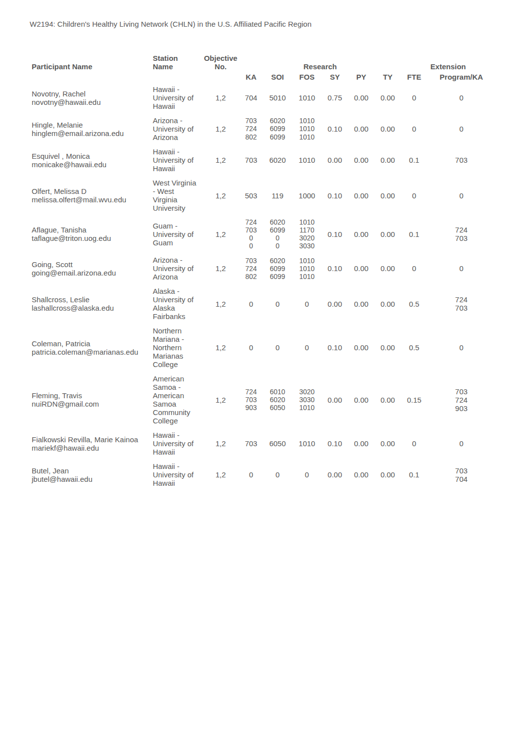W2194: Children's Healthy Living Network (CHLN) in the U.S. Affiliated Pacific Region
| Participant Name | Station Name | Objective No. | Research | Extension |
| --- | --- | --- | --- | --- |
| | | | KA | SOI | FOS | SY | PY | TY | FTE | Program/KA |
| Novotny, Rachel novotny@hawaii.edu | Hawaii - University of Hawaii | 1,2 | 704 | 5010 | 1010 | 0.75 | 0.00 | 0.00 | 0 | 0 |
| Hingle, Melanie hinglem@email.arizona.edu | Arizona - University of Arizona | 1,2 | 703 724 802 | 6020 6099 6099 | 1010 1010 1010 | 0.10 | 0.00 | 0.00 | 0 | 0 |
| Esquivel , Monica monicake@hawaii.edu | Hawaii - University of Hawaii | 1,2 | 703 | 6020 | 1010 | 0.00 | 0.00 | 0.00 | 0.1 | 703 |
| Olfert, Melissa D melissa.olfert@mail.wvu.edu | West Virginia - West Virginia University | 1,2 | 503 | 119 | 1000 | 0.10 | 0.00 | 0.00 | 0 | 0 |
| Aflague, Tanisha taflague@triton.uog.edu | Guam - University of Guam | 1,2 | 724 703 0 0 | 6020 6099 0 0 | 1010 1170 3020 3030 | 0.10 | 0.00 | 0.00 | 0.1 | 724 703 |
| Going, Scott going@email.arizona.edu | Arizona - University of Arizona | 1,2 | 703 724 802 | 6020 6099 6099 | 1010 1010 1010 | 0.10 | 0.00 | 0.00 | 0 | 0 |
| Shallcross, Leslie lashallcross@alaska.edu | Alaska - University of Alaska Fairbanks | 1,2 | 0 | 0 | 0 | 0.00 | 0.00 | 0.00 | 0.5 | 724 703 |
| Coleman, Patricia patricia.coleman@marianas.edu | Northern Mariana - Northern Marianas College | 1,2 | 0 | 0 | 0 | 0.10 | 0.00 | 0.00 | 0.5 | 0 |
| Fleming, Travis nuiRDN@gmail.com | American Samoa - American Samoa Community College | 1,2 | 724 703 903 | 6010 6020 6050 | 3020 3030 1010 | 0.00 | 0.00 | 0.00 | 0.15 | 703 724 903 |
| Fialkowski Revilla, Marie Kainoa mariekf@hawaii.edu | Hawaii - University of Hawaii | 1,2 | 703 | 6050 | 1010 | 0.10 | 0.00 | 0.00 | 0 | 0 |
| Butel, Jean jbutel@hawaii.edu | Hawaii - University of Hawaii | 1,2 | 0 | 0 | 0 | 0.00 | 0.00 | 0.00 | 0.1 | 703 704 |